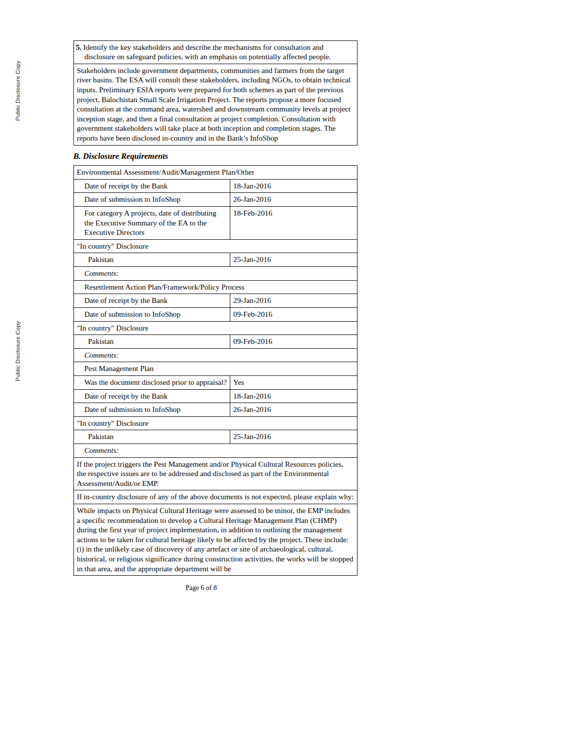Public Disclosure Copy
Public Disclosure Copy
| 5. Identify the key stakeholders and describe the mechanisms for consultation and disclosure on safeguard policies, with an emphasis on potentially affected people. |
| Stakeholders include government departments, communities and farmers from the target river basins. The ESA will consult these stakeholders, including NGOs, to obtain technical inputs. Preliminary ESIA reports were prepared for both schemes as part of the previous project, Balochistan Small Scale Irrigation Project. The reports propose a more focused consultation at the command area, watershed and downstream community levels at project inception stage, and then a final consultation at project completion. Consultation with government stakeholders will take place at both inception and completion stages. The reports have been disclosed in-country and in the Bank’s InfoShop |
B. Disclosure Requirements
| Environmental Assessment/Audit/Management Plan/Other |
| Date of receipt by the Bank | 18-Jan-2016 |
| Date of submission to InfoShop | 26-Jan-2016 |
| For category A projects, date of distributing the Executive Summary of the EA to the Executive Directors | 18-Feb-2016 |
| "In country" Disclosure |
| Pakistan | 25-Jan-2016 |
| Comments: |
| Resettlement Action Plan/Framework/Policy Process |
| Date of receipt by the Bank | 29-Jan-2016 |
| Date of submission to InfoShop | 09-Feb-2016 |
| "In country" Disclosure |
| Pakistan | 09-Feb-2016 |
| Comments: |
| Pest Management Plan |
| Was the document disclosed prior to appraisal? | Yes |
| Date of receipt by the Bank | 18-Jan-2016 |
| Date of submission to InfoShop | 26-Jan-2016 |
| "In country" Disclosure |
| Pakistan | 25-Jan-2016 |
| Comments: |
| If the project triggers the Pest Management and/or Physical Cultural Resources policies, the respective issues are to be addressed and disclosed as part of the Environmental Assessment/Audit/or EMP. |
| If in-country disclosure of any of the above documents is not expected, please explain why: |
| While impacts on Physical Cultural Heritage were assessed to be minor, the EMP includes a specific recommendation to develop a Cultural Heritage Management Plan (CHMP) during the first year of project implementation, in addition to outlining the management actions to be taken for cultural heritage likely to be affected by the project. These include: (i) in the unlikely case of discovery of any artefact or site of archaeological, cultural, historical, or religious significance during construction activities, the works will be stopped in that area, and the appropriate department will be |
Page 6 of 8